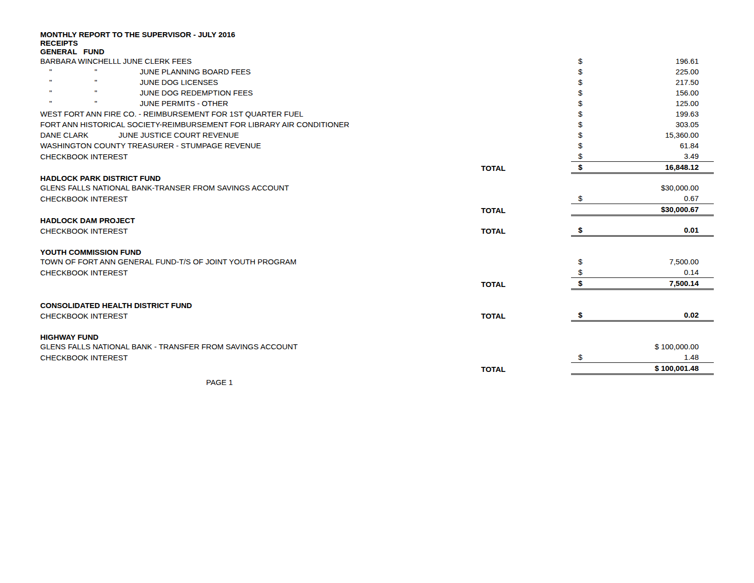MONTHLY REPORT TO THE SUPERVISOR - JULY 2016
RECEIPTS
GENERAL FUND
| BARBARA WINCHELLL JUNE CLERK FEES | | $ | 196.61 |
| " " JUNE PLANNING BOARD FEES | | $ | 225.00 |
| " " JUNE DOG LICENSES | | $ | 217.50 |
| " " JUNE DOG REDEMPTION FEES | | $ | 156.00 |
| " " JUNE PERMITS - OTHER | | $ | 125.00 |
| WEST FORT ANN FIRE CO. - REIMBURSEMENT FOR 1ST QUARTER FUEL | | $ | 199.63 |
| FORT ANN HISTORICAL SOCIETY-REIMBURSEMENT FOR LIBRARY AIR CONDITIONER | | $ | 303.05 |
| DANE CLARK JUNE JUSTICE COURT REVENUE | | $ | 15,360.00 |
| WASHINGTON COUNTY TREASURER - STUMPAGE REVENUE | | $ | 61.84 |
| CHECKBOOK INTEREST | | $ | 3.49 |
| | TOTAL | $ | 16,848.12 |
HADLOCK PARK DISTRICT FUND
| GLENS FALLS NATIONAL BANK-TRANSER FROM SAVINGS ACCOUNT | | | $30,000.00 |
| CHECKBOOK INTEREST | | $ | 0.67 |
| | TOTAL | | $30,000.67 |
HADLOCK DAM PROJECT
| CHECKBOOK INTEREST | TOTAL | $ | 0.01 |
YOUTH COMMISSION FUND
| TOWN OF FORT ANN GENERAL FUND-T/S OF JOINT YOUTH PROGRAM | | $ | 7,500.00 |
| CHECKBOOK INTEREST | | $ | 0.14 |
| | TOTAL | $ | 7,500.14 |
CONSOLIDATED HEALTH DISTRICT FUND
| CHECKBOOK INTEREST | TOTAL | $ | 0.02 |
HIGHWAY FUND
| GLENS FALLS NATIONAL BANK - TRANSFER FROM SAVINGS ACCOUNT | | | $ 100,000.00 |
| CHECKBOOK INTEREST | | $ | 1.48 |
| | TOTAL | | $ 100,001.48 |
PAGE 1